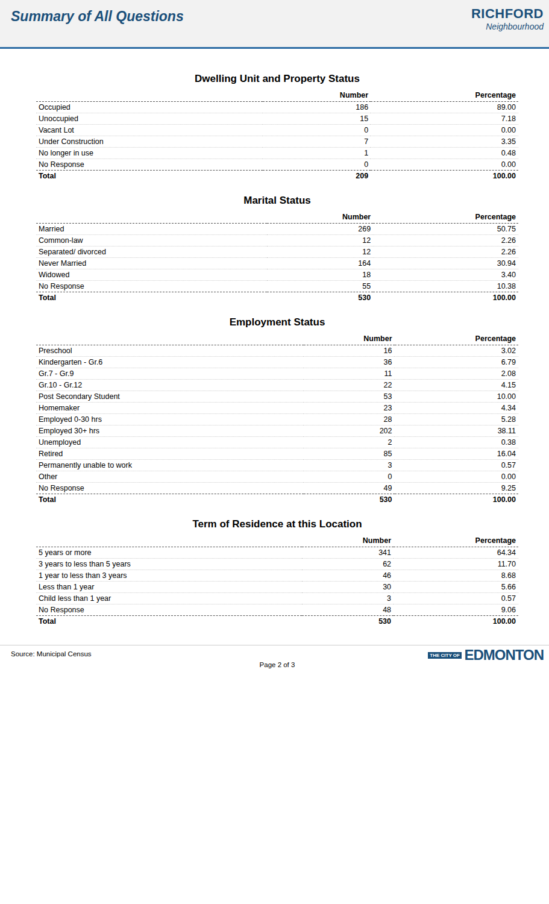Summary of All Questions
RICHFORD
Neighbourhood
Dwelling Unit and Property Status
| | Number | Percentage |
| --- | --- | --- |
| Occupied | 186 | 89.00 |
| Unoccupied | 15 | 7.18 |
| Vacant Lot | 0 | 0.00 |
| Under Construction | 7 | 3.35 |
| No longer in use | 1 | 0.48 |
| No Response | 0 | 0.00 |
| Total | 209 | 100.00 |
Marital Status
| | Number | Percentage |
| --- | --- | --- |
| Married | 269 | 50.75 |
| Common-law | 12 | 2.26 |
| Separated/ divorced | 12 | 2.26 |
| Never Married | 164 | 30.94 |
| Widowed | 18 | 3.40 |
| No Response | 55 | 10.38 |
| Total | 530 | 100.00 |
Employment Status
| | Number | Percentage |
| --- | --- | --- |
| Preschool | 16 | 3.02 |
| Kindergarten - Gr.6 | 36 | 6.79 |
| Gr.7 - Gr.9 | 11 | 2.08 |
| Gr.10 - Gr.12 | 22 | 4.15 |
| Post Secondary Student | 53 | 10.00 |
| Homemaker | 23 | 4.34 |
| Employed 0-30 hrs | 28 | 5.28 |
| Employed 30+ hrs | 202 | 38.11 |
| Unemployed | 2 | 0.38 |
| Retired | 85 | 16.04 |
| Permanently unable to work | 3 | 0.57 |
| Other | 0 | 0.00 |
| No Response | 49 | 9.25 |
| Total | 530 | 100.00 |
Term of Residence at this Location
| | Number | Percentage |
| --- | --- | --- |
| 5 years or more | 341 | 64.34 |
| 3 years to less than 5 years | 62 | 11.70 |
| 1 year to less than 3 years | 46 | 8.68 |
| Less than 1 year | 30 | 5.66 |
| Child less than 1 year | 3 | 0.57 |
| No Response | 48 | 9.06 |
| Total | 530 | 100.00 |
Source: Municipal Census
Page 2 of 3
THE CITY OF EDMONTON